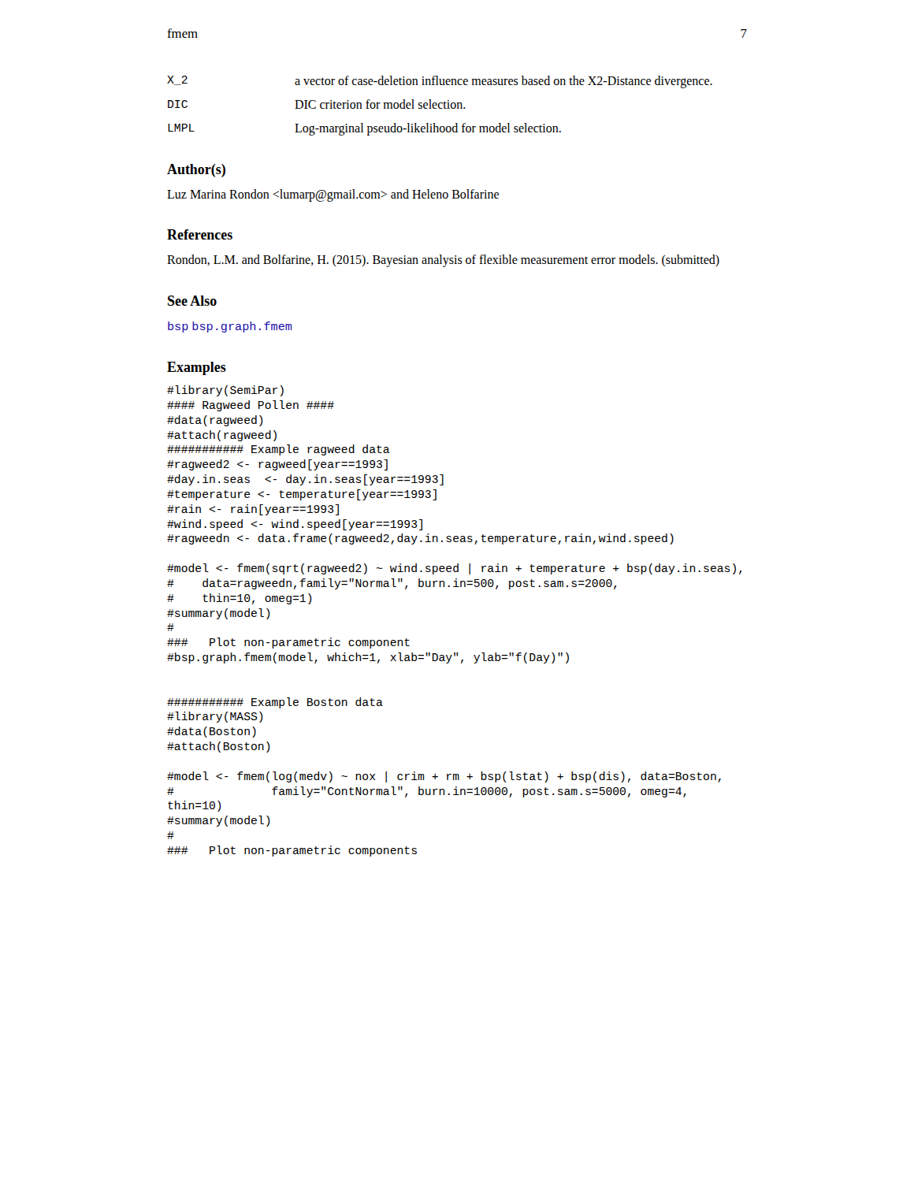fmem 7
X_2
a vector of case-deletion influence measures based on the X2-Distance divergence.
DIC
DIC criterion for model selection.
LMPL
Log-marginal pseudo-likelihood for model selection.
Author(s)
Luz Marina Rondon <lumarp@gmail.com> and Heleno Bolfarine
References
Rondon, L.M. and Bolfarine, H. (2015). Bayesian analysis of flexible measurement error models. (submitted)
See Also
bsp bsp.graph.fmem
Examples
#library(SemiPar)
#### Ragweed Pollen ####
#data(ragweed)
#attach(ragweed)
########### Example ragweed data
#ragweed2 <- ragweed[year==1993]
#day.in.seas  <- day.in.seas[year==1993]
#temperature <- temperature[year==1993]
#rain <- rain[year==1993]
#wind.speed <- wind.speed[year==1993]
#ragweedn <- data.frame(ragweed2,day.in.seas,temperature,rain,wind.speed)

#model <- fmem(sqrt(ragweed2) ~ wind.speed | rain + temperature + bsp(day.in.seas),
#    data=ragweedn,family="Normal", burn.in=500, post.sam.s=2000,
#    thin=10, omeg=1)
#summary(model)
#
###   Plot non-parametric component
#bsp.graph.fmem(model, which=1, xlab="Day", ylab="f(Day)")


########### Example Boston data
#library(MASS)
#data(Boston)
#attach(Boston)

#model <- fmem(log(medv) ~ nox | crim + rm + bsp(lstat) + bsp(dis), data=Boston,
#              family="ContNormal", burn.in=10000, post.sam.s=5000, omeg=4, thin=10)
#summary(model)
#
###   Plot non-parametric components